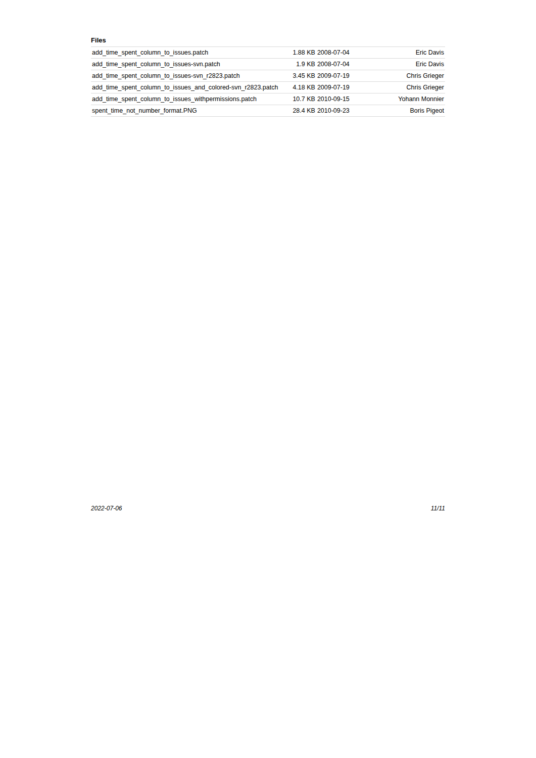Files
| add_time_spent_column_to_issues.patch | 1.88 KB | 2008-07-04 | Eric Davis |
| add_time_spent_column_to_issues-svn.patch | 1.9 KB | 2008-07-04 | Eric Davis |
| add_time_spent_column_to_issues-svn_r2823.patch | 3.45 KB | 2009-07-19 | Chris Grieger |
| add_time_spent_column_to_issues_and_colored-svn_r2823.patch | 4.18 KB | 2009-07-19 | Chris Grieger |
| add_time_spent_column_to_issues_withpermissions.patch | 10.7 KB | 2010-09-15 | Yohann Monnier |
| spent_time_not_number_format.PNG | 28.4 KB | 2010-09-23 | Boris Pigeot |
2022-07-06 11/11